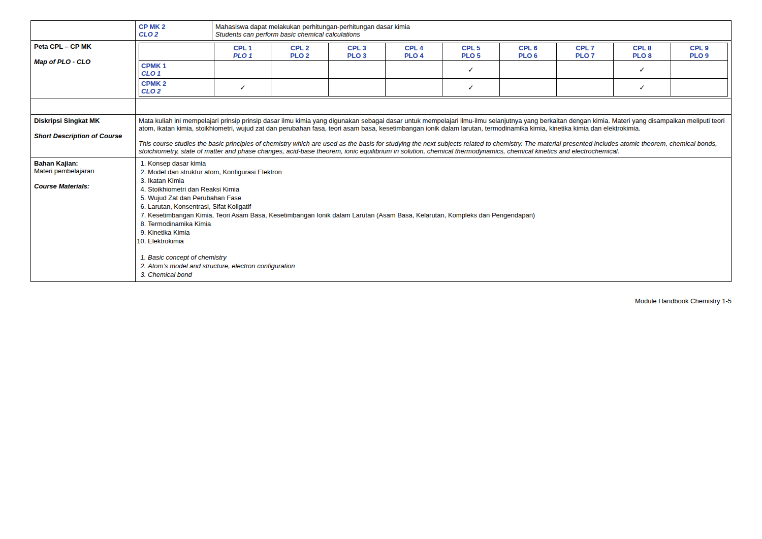| | CP MK 2 CLO 2 | Mahasiswa dapat melakukan perhitungan-perhitungan dasar kimia Students can perform basic chemical calculations |
| Peta CPL – CP MK Map of PLO - CLO | / / CPL 1 PLO 1 / CPL 2 PLO 2 / CPL 3 PLO 3 / CPL 4 PLO 4 / CPL 5 PLO 5 / CPL 6 PLO 6 / CPL 7 PLO 7 / CPL 8 PLO 8 / CPL 9 PLO 9 / / CPMK 1 CLO 1 / / / / / ✓ / / / ✓ / / / CPMK 2 CLO 2 / ✓ / / / / ✓ / / / ✓ / / |
| Diskripsi Singkat MK Short Description of Course | Mata kuliah ini mempelajari prinsip prinsip dasar ilmu kimia yang digunakan sebagai dasar untuk mempelajari ilmu-ilmu selanjutnya yang berkaitan dengan kimia. Materi yang disampaikan meliputi teori atom, ikatan kimia, stoikhiometri, wujud zat dan perubahan fasa, teori asam basa, kesetimbangan ionik dalam larutan, termodinamika kimia, kinetika kimia dan elektrokimia. This course studies the basic principles of chemistry which are used as the basis for studying the next subjects related to chemistry. The material presented includes atomic theorem, chemical bonds, stoichiometry, state of matter and phase changes, acid-base theorem, ionic equilibrium in solution, chemical thermodynamics, chemical kinetics and electrochemical. |
| Bahan Kajian: Materi pembelajaran Course Materials: | Konsep dasar kimia Model dan struktur atom, Konfigurasi Elektron Ikatan Kimia Stoikhiometri dan Reaksi Kimia Wujud Zat dan Perubahan Fase Larutan, Konsentrasi, Sifat Koligatif Kesetimbangan Kimia, Teori Asam Basa, Kesetimbangan Ionik dalam Larutan (Asam Basa, Kelarutan, Kompleks dan Pengendapan) Termodinamika Kimia Kinetika Kimia Elektrokimia Basic concept of chemistry Atom’s model and structure, electron configuration Chemical bond |
Module Handbook Chemistry 1-5